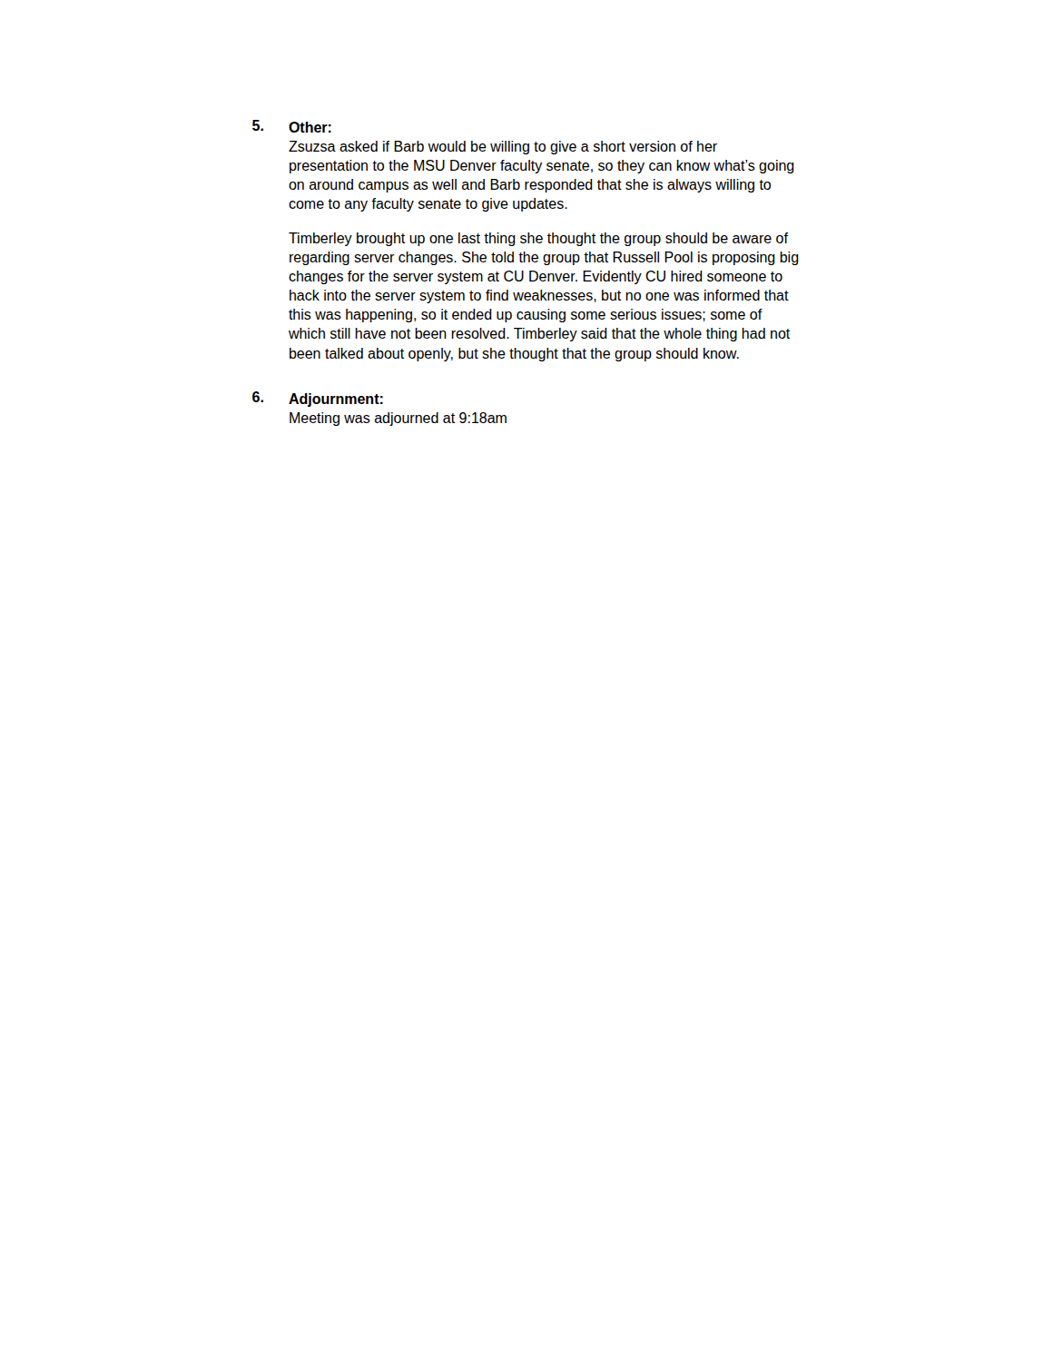Other:
Zsuzsa asked if Barb would be willing to give a short version of her presentation to the MSU Denver faculty senate, so they can know what’s going on around campus as well and Barb responded that she is always willing to come to any faculty senate to give updates.
Timberley brought up one last thing she thought the group should be aware of regarding server changes. She told the group that Russell Pool is proposing big changes for the server system at CU Denver. Evidently CU hired someone to hack into the server system to find weaknesses, but no one was informed that this was happening, so it ended up causing some serious issues; some of which still have not been resolved. Timberley said that the whole thing had not been talked about openly, but she thought that the group should know.
Adjournment:
Meeting was adjourned at 9:18am